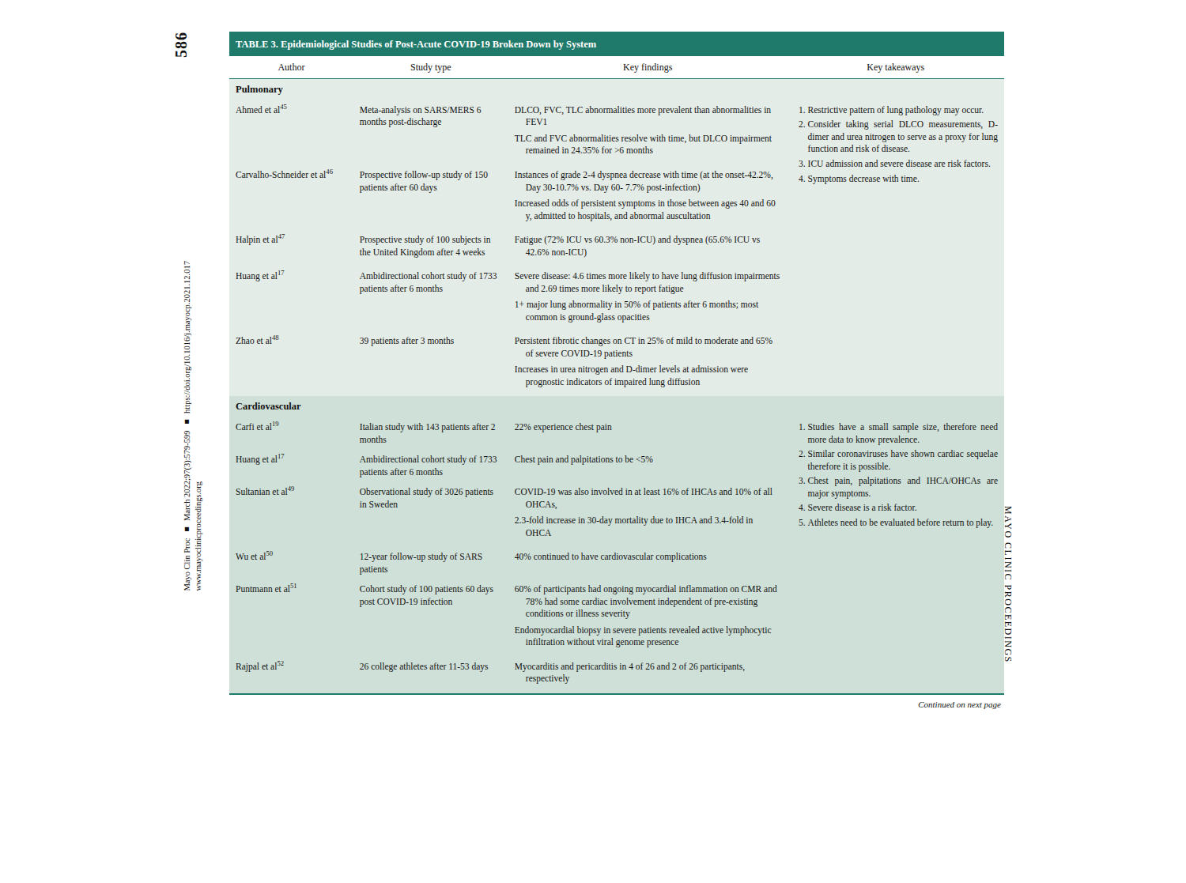586
Mayo Clin Proc ■ March 2022;97(3):579-599 ■ https://doi.org/10.1016/j.mayocp.2021.12.017
www.mayoclinicproceedings.org
Mayo Clinic Proceedings
TABLE 3. Epidemiological Studies of Post-Acute COVID-19 Broken Down by System
| Author | Study type | Key findings | Key takeaways |
| --- | --- | --- | --- |
| Pulmonary |
| Ahmed et al 45 | Meta-analysis on SARS/MERS 6 months post-discharge | DLCO, FVC, TLC abnormalities more prevalent than abnormalities in FEV1 TLC and FVC abnormalities resolve with time, but DLCO impairment remained in 24.35% for >6 months | Restrictive pattern of lung pathology may occur. Consider taking serial DLCO measurements, D-dimer and urea nitrogen to serve as a proxy for lung function and risk of disease. ICU admission and severe disease are risk factors. Symptoms decrease with time. |
| Carvalho-Schneider et al 46 | Prospective follow-up study of 150 patients after 60 days | Instances of grade 2-4 dyspnea decrease with time (at the onset-42.2%, Day 30-10.7% vs. Day 60- 7.7% post-infection) Increased odds of persistent symptoms in those between ages 40 and 60 y, admitted to hospitals, and abnormal auscultation |
| Halpin et al 47 | Prospective study of 100 subjects in the United Kingdom after 4 weeks | Fatigue (72% ICU vs 60.3% non-ICU) and dyspnea (65.6% ICU vs 42.6% non-ICU) |
| Huang et al 17 | Ambidirectional cohort study of 1733 patients after 6 months | Severe disease: 4.6 times more likely to have lung diffusion impairments and 2.69 times more likely to report fatigue 1+ major lung abnormality in 50% of patients after 6 months; most common is ground-glass opacities |
| Zhao et al 48 | 39 patients after 3 months | Persistent fibrotic changes on CT in 25% of mild to moderate and 65% of severe COVID-19 patients Increases in urea nitrogen and D-dimer levels at admission were prognostic indicators of impaired lung diffusion |
| Cardiovascular |
| Carfi et al 19 | Italian study with 143 patients after 2 months | 22% experience chest pain | Studies have a small sample size, therefore need more data to know prevalence. Similar coronaviruses have shown cardiac sequelae therefore it is possible. Chest pain, palpitations and IHCA/OHCAs are major symptoms. Severe disease is a risk factor. Athletes need to be evaluated before return to play. |
| Huang et al 17 | Ambidirectional cohort study of 1733 patients after 6 months | Chest pain and palpitations to be <5% |
| Sultanian et al 49 | Observational study of 3026 patients in Sweden | COVID-19 was also involved in at least 16% of IHCAs and 10% of all OHCAs, 2.3-fold increase in 30-day mortality due to IHCA and 3.4-fold in OHCA |
| Wu et al 50 | 12-year follow-up study of SARS patients | 40% continued to have cardiovascular complications |
| Puntmann et al 51 | Cohort study of 100 patients 60 days post COVID-19 infection | 60% of participants had ongoing myocardial inflammation on CMR and 78% had some cardiac involvement independent of pre-existing conditions or illness severity Endomyocardial biopsy in severe patients revealed active lymphocytic infiltration without viral genome presence |
| Rajpal et al 52 | 26 college athletes after 11-53 days | Myocarditis and pericarditis in 4 of 26 and 2 of 26 participants, respectively |
Continued on next page